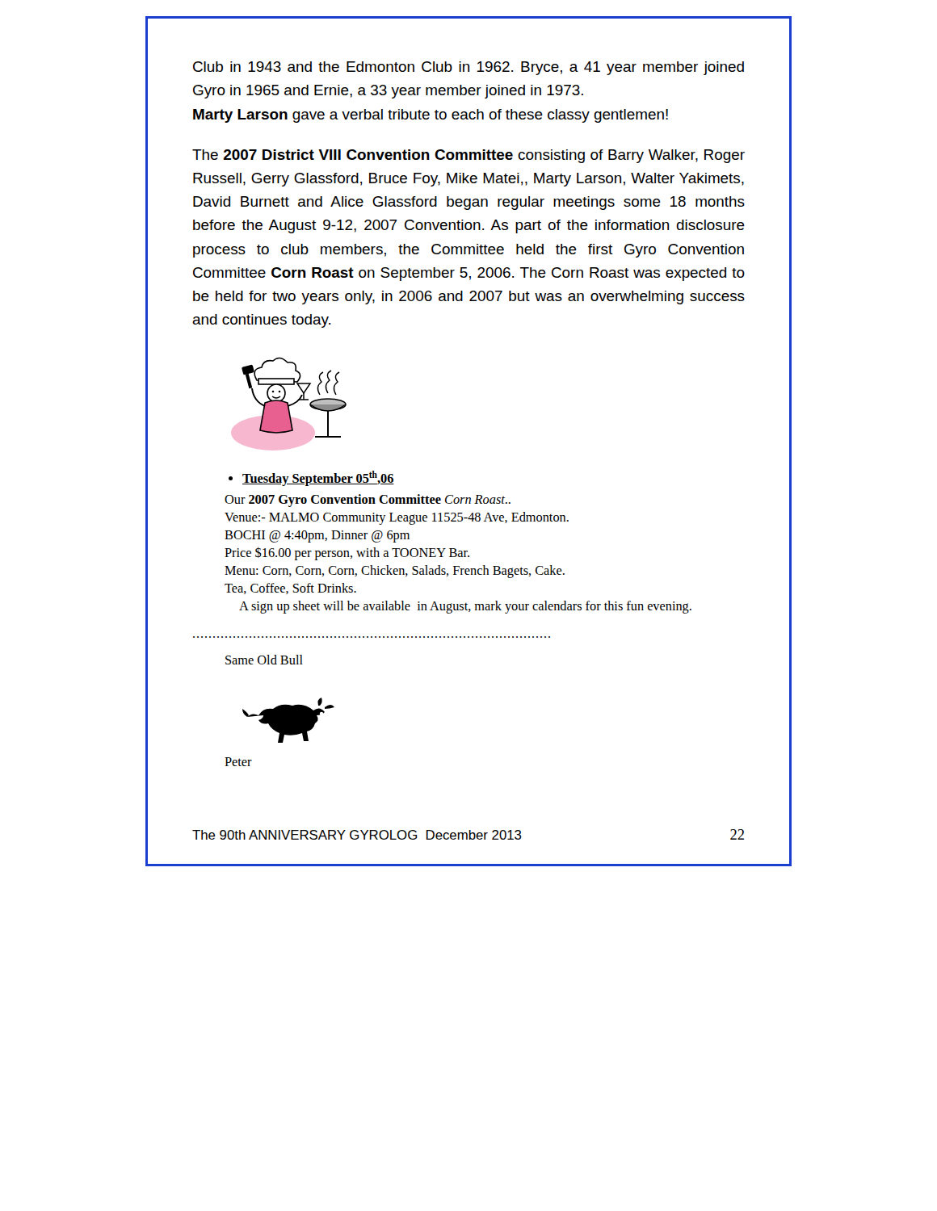Club in 1943 and the Edmonton Club in 1962. Bryce, a 41 year member joined Gyro in 1965 and Ernie, a 33 year member joined in 1973.
Marty Larson gave a verbal tribute to each of these classy gentlemen!
The 2007 District VIII Convention Committee consisting of Barry Walker, Roger Russell, Gerry Glassford, Bruce Foy, Mike Matei,, Marty Larson, Walter Yakimets, David Burnett and Alice Glassford began regular meetings some 18 months before the August 9-12, 2007 Convention. As part of the information disclosure process to club members, the Committee held the first Gyro Convention Committee Corn Roast on September 5, 2006. The Corn Roast was expected to be held for two years only, in 2006 and 2007 but was an overwhelming success and continues today.
Tuesday September 05th,06
Our 2007 Gyro Convention Committee Corn Roast..
Venue:- MALMO Community League 11525-48 Ave, Edmonton.
BOCHI @ 4:40pm, Dinner @ 6pm
Price $16.00 per person, with a TOONEY Bar.
Menu: Corn, Corn, Corn, Chicken, Salads, French Bagets, Cake.
Tea, Coffee, Soft Drinks.
A sign up sheet will be available in August, mark your calendars for this fun evening.
.........................................................................................
Same Old Bull
Peter
The 90th ANNIVERSARY GYROLOG December 2013
22